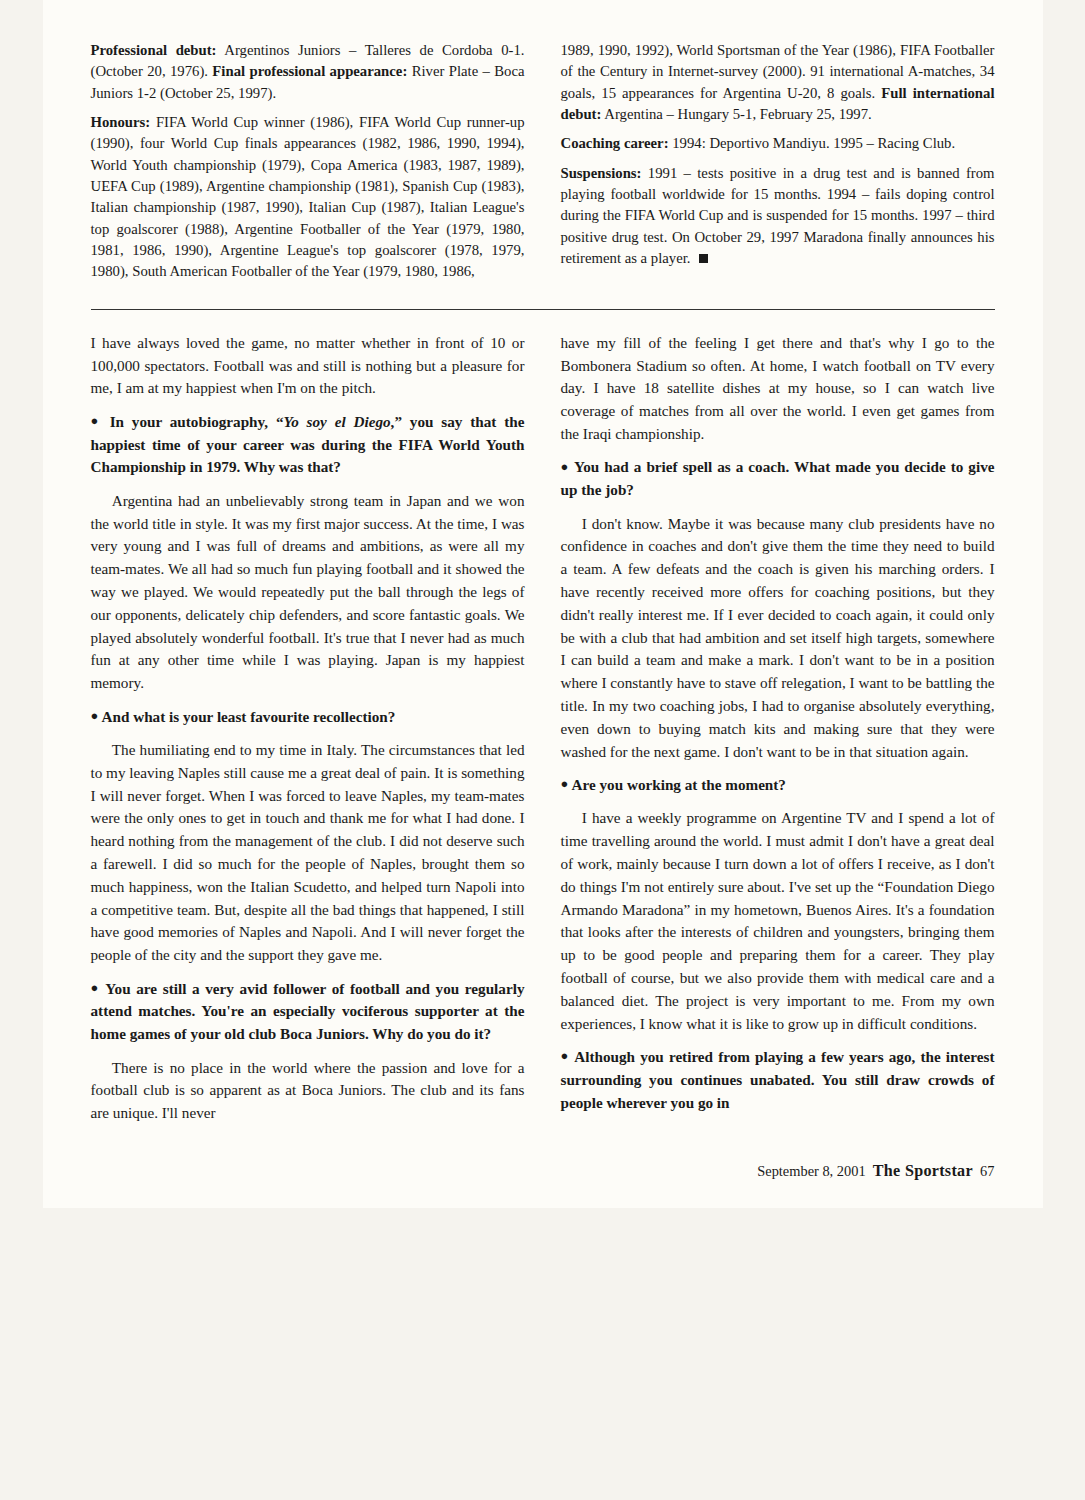Professional debut: Argentinos Juniors – Talleres de Cordoba 0-1. (October 20, 1976). Final professional appearance: River Plate – Boca Juniors 1-2 (October 25, 1997).
Honours: FIFA World Cup winner (1986), FIFA World Cup runner-up (1990), four World Cup finals appearances (1982, 1986, 1990, 1994), World Youth championship (1979), Copa America (1983, 1987, 1989), UEFA Cup (1989), Argentine championship (1981), Spanish Cup (1983), Italian championship (1987, 1990), Italian Cup (1987), Italian League's top goalscorer (1988), Argentine Footballer of the Year (1979, 1980, 1981, 1986, 1990), Argentine League's top goalscorer (1978, 1979, 1980), South American Footballer of the Year (1979, 1980, 1986,
1989, 1990, 1992), World Sportsman of the Year (1986), FIFA Footballer of the Century in Internet-survey (2000). 91 international A-matches, 34 goals, 15 appearances for Argentina U-20, 8 goals. Full international debut: Argentina – Hungary 5-1, February 25, 1997.
Coaching career: 1994: Deportivo Mandiyu. 1995 – Racing Club.
Suspensions: 1991 – tests positive in a drug test and is banned from playing football worldwide for 15 months. 1994 – fails doping control during the FIFA World Cup and is suspended for 15 months. 1997 – third positive drug test. On October 29, 1997 Maradona finally announces his retirement as a player.
I have always loved the game, no matter whether in front of 10 or 100,000 spectators. Football was and still is nothing but a pleasure for me, I am at my happiest when I'm on the pitch.
In your autobiography, “Yo soy el Diego,” you say that the happiest time of your career was during the FIFA World Youth Championship in 1979. Why was that?
Argentina had an unbelievably strong team in Japan and we won the world title in style. It was my first major success. At the time, I was very young and I was full of dreams and ambitions, as were all my team-mates. We all had so much fun playing football and it showed the way we played. We would repeatedly put the ball through the legs of our opponents, delicately chip defenders, and score fantastic goals. We played absolutely wonderful football. It's true that I never had as much fun at any other time while I was playing. Japan is my happiest memory.
And what is your least favourite recollection?
The humiliating end to my time in Italy. The circumstances that led to my leaving Naples still cause me a great deal of pain. It is something I will never forget. When I was forced to leave Naples, my team-mates were the only ones to get in touch and thank me for what I had done. I heard nothing from the management of the club. I did not deserve such a farewell. I did so much for the people of Naples, brought them so much happiness, won the Italian Scudetto, and helped turn Napoli into a competitive team. But, despite all the bad things that happened, I still have good memories of Naples and Napoli. And I will never forget the people of the city and the support they gave me.
You are still a very avid follower of football and you regularly attend matches. You're an especially vociferous supporter at the home games of your old club Boca Juniors. Why do you do it?
There is no place in the world where the passion and love for a football club is so apparent as at Boca Juniors. The club and its fans are unique. I'll never
have my fill of the feeling I get there and that's why I go to the Bombonera Stadium so often. At home, I watch football on TV every day. I have 18 satellite dishes at my house, so I can watch live coverage of matches from all over the world. I even get games from the Iraqi championship.
You had a brief spell as a coach. What made you decide to give up the job?
I don't know. Maybe it was because many club presidents have no confidence in coaches and don't give them the time they need to build a team. A few defeats and the coach is given his marching orders. I have recently received more offers for coaching positions, but they didn't really interest me. If I ever decided to coach again, it could only be with a club that had ambition and set itself high targets, somewhere I can build a team and make a mark. I don't want to be in a position where I constantly have to stave off relegation, I want to be battling the title. In my two coaching jobs, I had to organise absolutely everything, even down to buying match kits and making sure that they were washed for the next game. I don't want to be in that situation again.
Are you working at the moment?
I have a weekly programme on Argentine TV and I spend a lot of time travelling around the world. I must admit I don't have a great deal of work, mainly because I turn down a lot of offers I receive, as I don't do things I'm not entirely sure about. I've set up the “Foundation Diego Armando Maradona” in my hometown, Buenos Aires. It's a foundation that looks after the interests of children and youngsters, bringing them up to be good people and preparing them for a career. They play football of course, but we also provide them with medical care and a balanced diet. The project is very important to me. From my own experiences, I know what it is like to grow up in difficult conditions.
Although you retired from playing a few years ago, the interest surrounding you continues unabated. You still draw crowds of people wherever you go in
September 8, 2001 The Sportstar 67